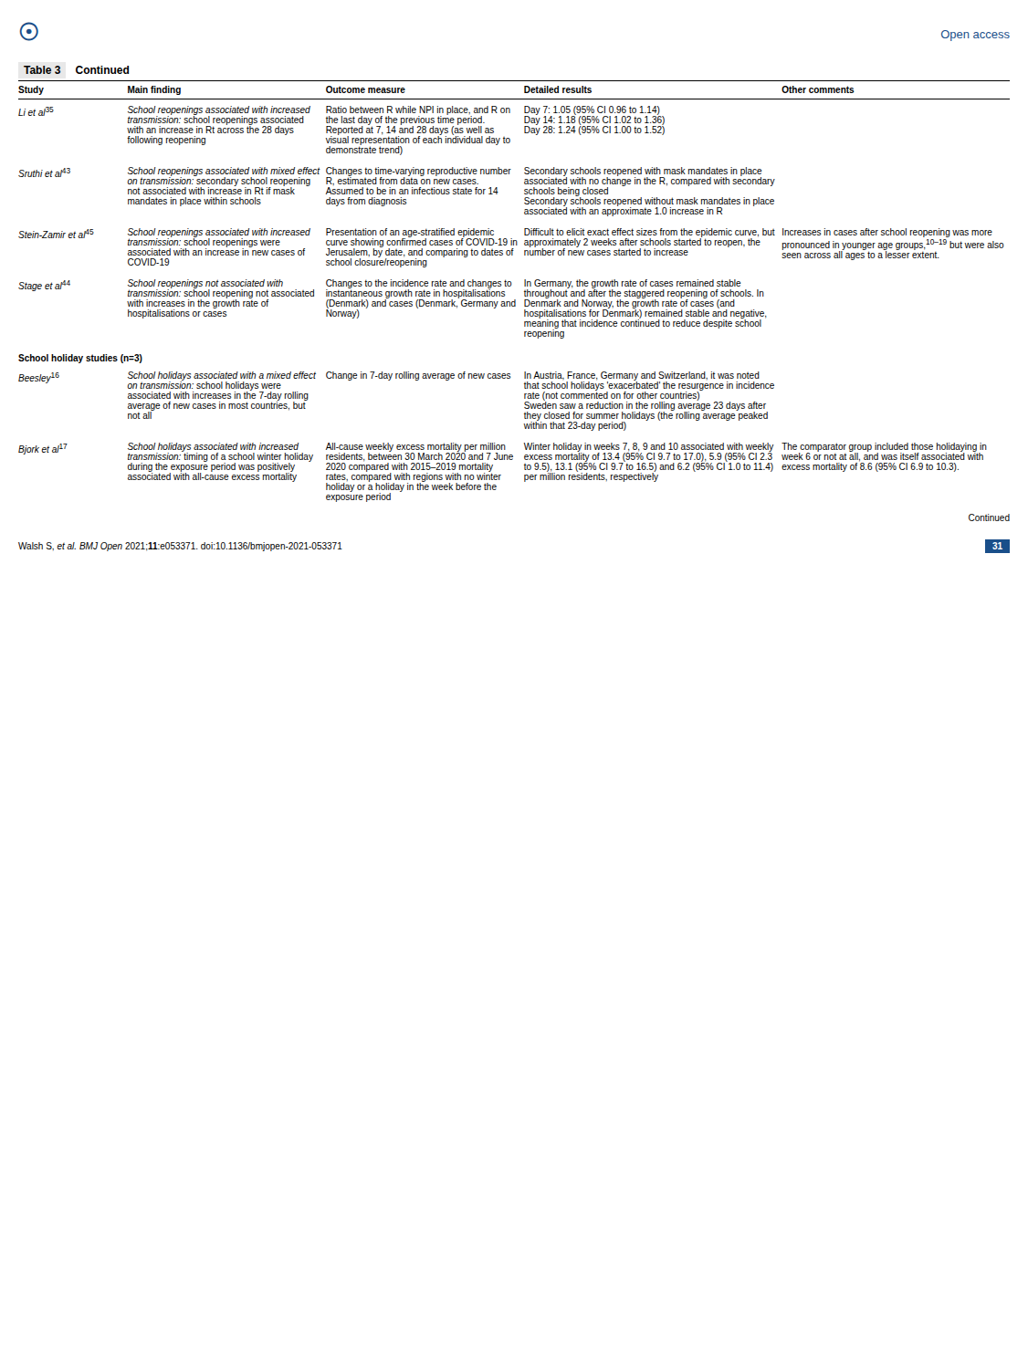☉
Open access
Table 3 Continued
| Study | Main finding | Outcome measure | Detailed results | Other comments |
| --- | --- | --- | --- | --- |
| Li et al 35 | School reopenings associated with increased transmission: school reopenings associated with an increase in Rt across the 28 days following reopening | Ratio between R while NPI in place, and R on the last day of the previous time period. Reported at 7, 14 and 28 days (as well as visual representation of each individual day to demonstrate trend) | Day 7: 1.05 (95% CI 0.96 to 1.14) Day 14: 1.18 (95% CI 1.02 to 1.36) Day 28: 1.24 (95% CI 1.00 to 1.52) | |
| Sruthi et al 43 | School reopenings associated with mixed effect on transmission: secondary school reopening not associated with increase in Rt if mask mandates in place within schools | Changes to time-varying reproductive number R, estimated from data on new cases. Assumed to be in an infectious state for 14 days from diagnosis | Secondary schools reopened with mask mandates in place associated with no change in the R, compared with secondary schools being closed Secondary schools reopened without mask mandates in place associated with an approximate 1.0 increase in R | |
| Stein-Zamir et al 45 | School reopenings associated with increased transmission: school reopenings were associated with an increase in new cases of COVID-19 | Presentation of an age-stratified epidemic curve showing confirmed cases of COVID-19 in Jerusalem, by date, and comparing to dates of school closure/reopening | Difficult to elicit exact effect sizes from the epidemic curve, but approximately 2 weeks after schools started to reopen, the number of new cases started to increase | Increases in cases after school reopening was more pronounced in younger age groups, 10–19 but were also seen across all ages to a lesser extent. |
| Stage et al 44 | School reopenings not associated with transmission: school reopening not associated with increases in the growth rate of hospitalisations or cases | Changes to the incidence rate and changes to instantaneous growth rate in hospitalisations (Denmark) and cases (Denmark, Germany and Norway) | In Germany, the growth rate of cases remained stable throughout and after the staggered reopening of schools. In Denmark and Norway, the growth rate of cases (and hospitalisations for Denmark) remained stable and negative, meaning that incidence continued to reduce despite school reopening | |
| School holiday studies (n=3) |
| Beesley 16 | School holidays associated with a mixed effect on transmission: school holidays were associated with increases in the 7-day rolling average of new cases in most countries, but not all | Change in 7-day rolling average of new cases | In Austria, France, Germany and Switzerland, it was noted that school holidays 'exacerbated' the resurgence in incidence rate (not commented on for other countries) Sweden saw a reduction in the rolling average 23 days after they closed for summer holidays (the rolling average peaked within that 23-day period) | |
| Bjork et al 17 | School holidays associated with increased transmission: timing of a school winter holiday during the exposure period was positively associated with all-cause excess mortality | All-cause weekly excess mortality per million residents, between 30 March 2020 and 7 June 2020 compared with 2015–2019 mortality rates, compared with regions with no winter holiday or a holiday in the week before the exposure period | Winter holiday in weeks 7, 8, 9 and 10 associated with weekly excess mortality of 13.4 (95% CI 9.7 to 17.0), 5.9 (95% CI 2.3 to 9.5), 13.1 (95% CI 9.7 to 16.5) and 6.2 (95% CI 1.0 to 11.4) per million residents, respectively | The comparator group included those holidaying in week 6 or not at all, and was itself associated with excess mortality of 8.6 (95% CI 6.9 to 10.3). |
Continued
Walsh S, et al. BMJ Open 2021;11:e053371. doi:10.1136/bmjopen-2021-053371
31